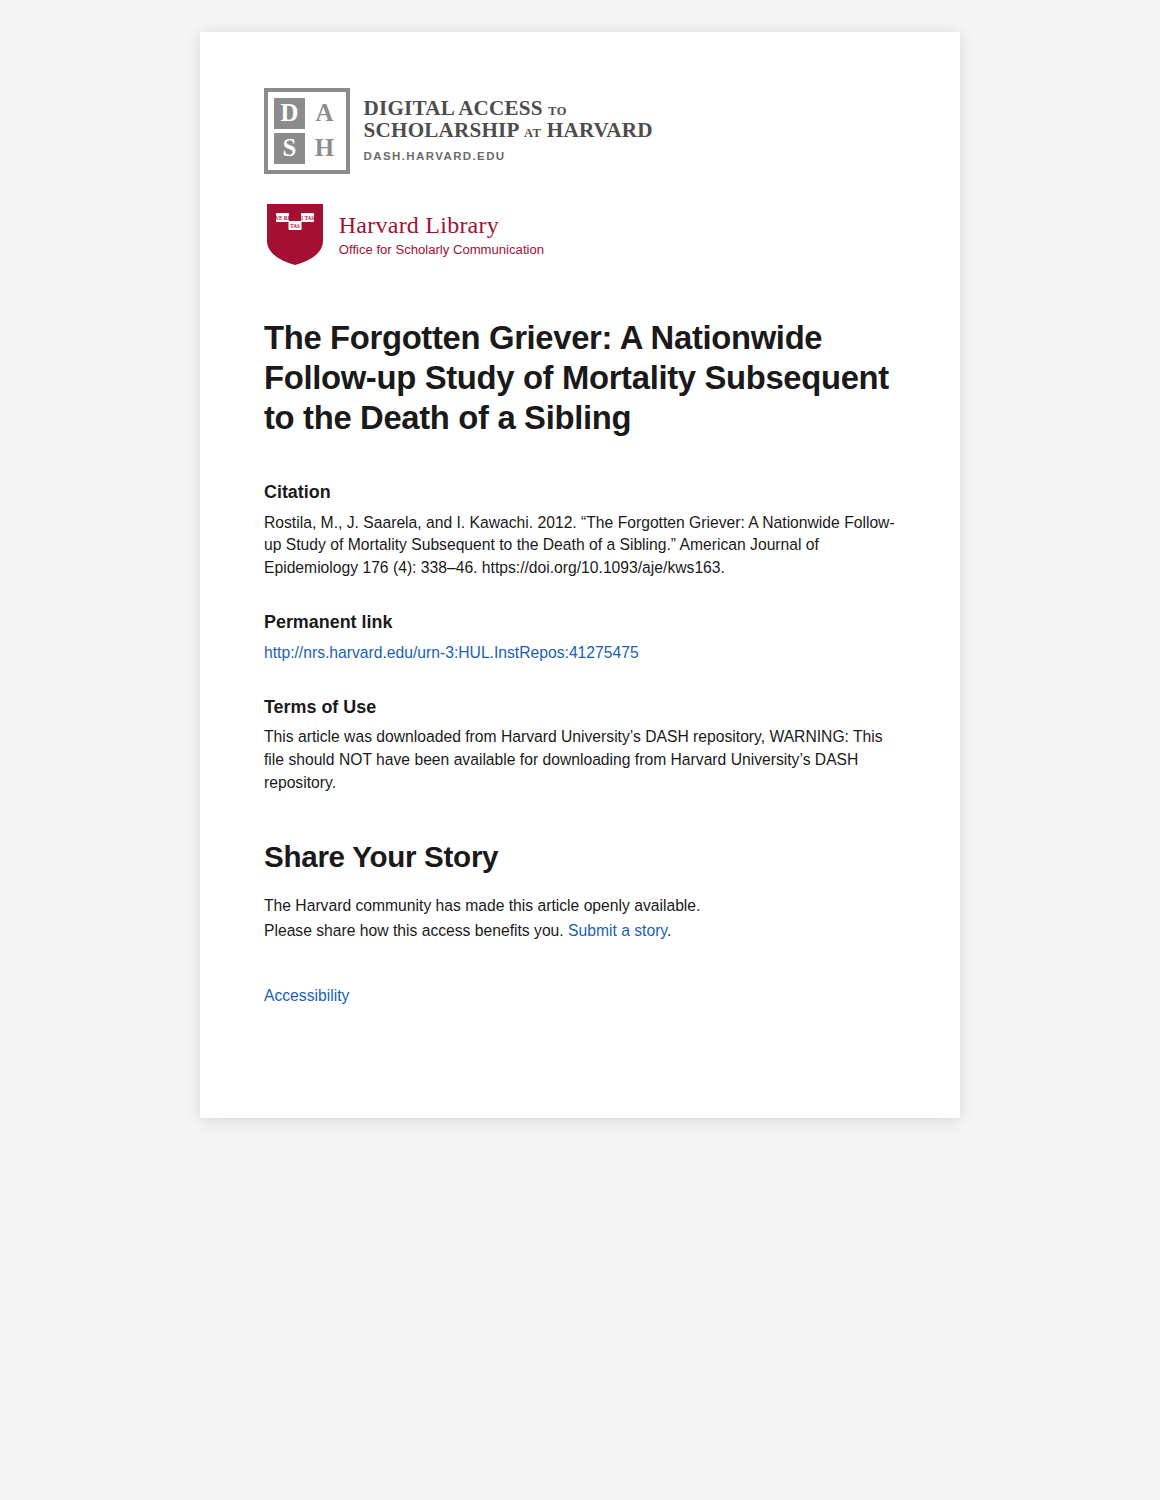DASH
DIGITAL ACCESS TO
SCHOLARSHIP AT HARVARD
DASH.HARVARD.EDU
VE RI TAS 1 TAS
Harvard Library
Office for Scholarly Communication
The Forgotten Griever: A Nationwide Follow-up Study of Mortality Subsequent to the Death of a Sibling
Citation
Rostila, M., J. Saarela, and I. Kawachi. 2012. “The Forgotten Griever: A Nationwide Follow-up Study of Mortality Subsequent to the Death of a Sibling.” American Journal of Epidemiology 176 (4): 338–46. https://doi.org/10.1093/aje/kws163.
Permanent link
http://nrs.harvard.edu/urn-3:HUL.InstRepos:41275475
Terms of Use
This article was downloaded from Harvard University’s DASH repository, WARNING: This file should NOT have been available for downloading from Harvard University’s DASH repository.
Share Your Story
The Harvard community has made this article openly available.
Please share how this access benefits you. Submit a story.
Accessibility